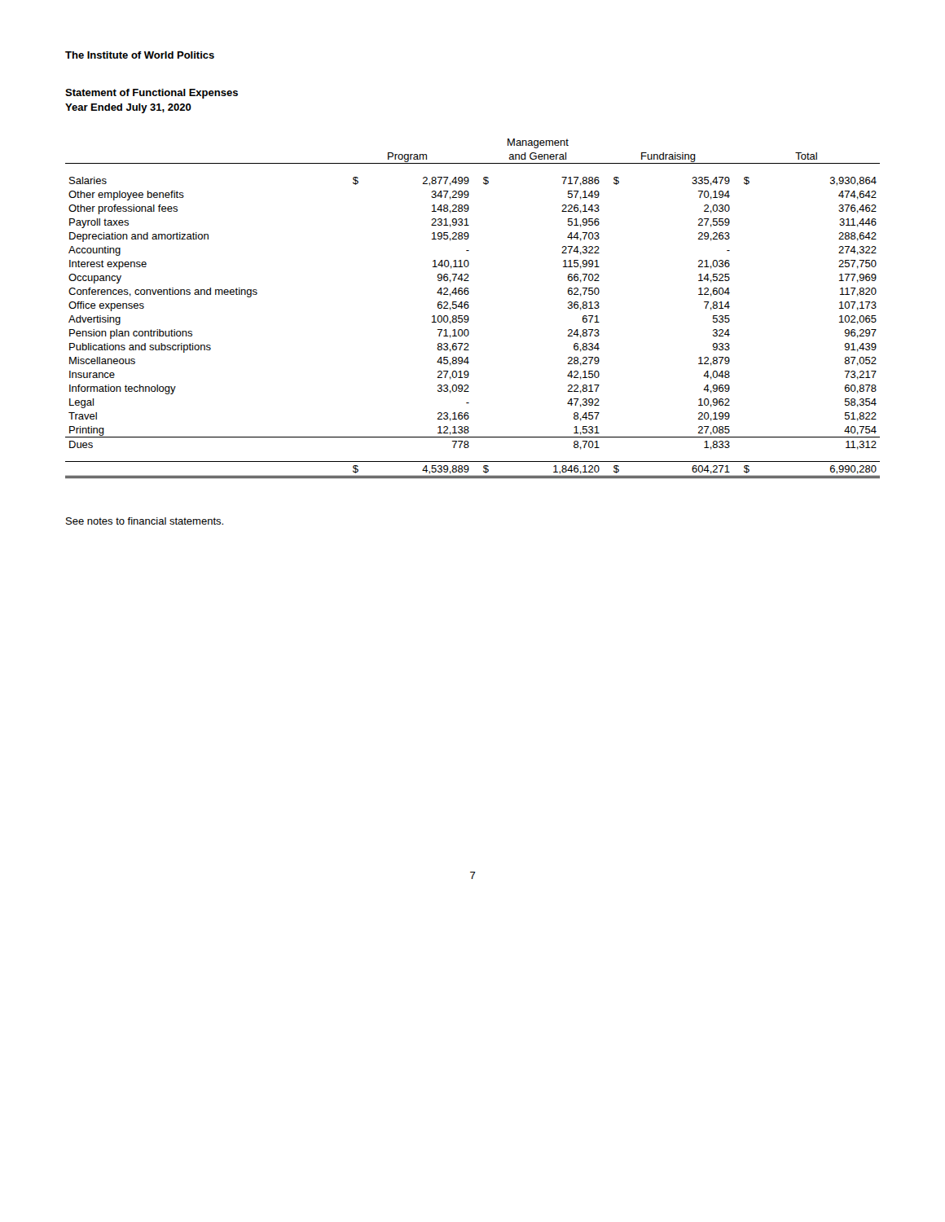The Institute of World Politics
Statement of Functional Expenses
Year Ended July 31, 2020
| | | Management | | |
| --- | --- | --- | --- | --- |
| | Program | and General | Fundraising | Total |
| Salaries | $ | 2,877,499 | $ | 717,886 | $ | 335,479 | $ | 3,930,864 |
| Other employee benefits | | 347,299 | | 57,149 | | 70,194 | | 474,642 |
| Other professional fees | | 148,289 | | 226,143 | | 2,030 | | 376,462 |
| Payroll taxes | | 231,931 | | 51,956 | | 27,559 | | 311,446 |
| Depreciation and amortization | | 195,289 | | 44,703 | | 29,263 | | 288,642 |
| Accounting | | - | | 274,322 | | - | | 274,322 |
| Interest expense | | 140,110 | | 115,991 | | 21,036 | | 257,750 |
| Occupancy | | 96,742 | | 66,702 | | 14,525 | | 177,969 |
| Conferences, conventions and meetings | | 42,466 | | 62,750 | | 12,604 | | 117,820 |
| Office expenses | | 62,546 | | 36,813 | | 7,814 | | 107,173 |
| Advertising | | 100,859 | | 671 | | 535 | | 102,065 |
| Pension plan contributions | | 71,100 | | 24,873 | | 324 | | 96,297 |
| Publications and subscriptions | | 83,672 | | 6,834 | | 933 | | 91,439 |
| Miscellaneous | | 45,894 | | 28,279 | | 12,879 | | 87,052 |
| Insurance | | 27,019 | | 42,150 | | 4,048 | | 73,217 |
| Information technology | | 33,092 | | 22,817 | | 4,969 | | 60,878 |
| Legal | | - | | 47,392 | | 10,962 | | 58,354 |
| Travel | | 23,166 | | 8,457 | | 20,199 | | 51,822 |
| Printing | | 12,138 | | 1,531 | | 27,085 | | 40,754 |
| Dues | | 778 | | 8,701 | | 1,833 | | 11,312 |
| | $ | 4,539,889 | $ | 1,846,120 | $ | 604,271 | $ | 6,990,280 |
See notes to financial statements.
7